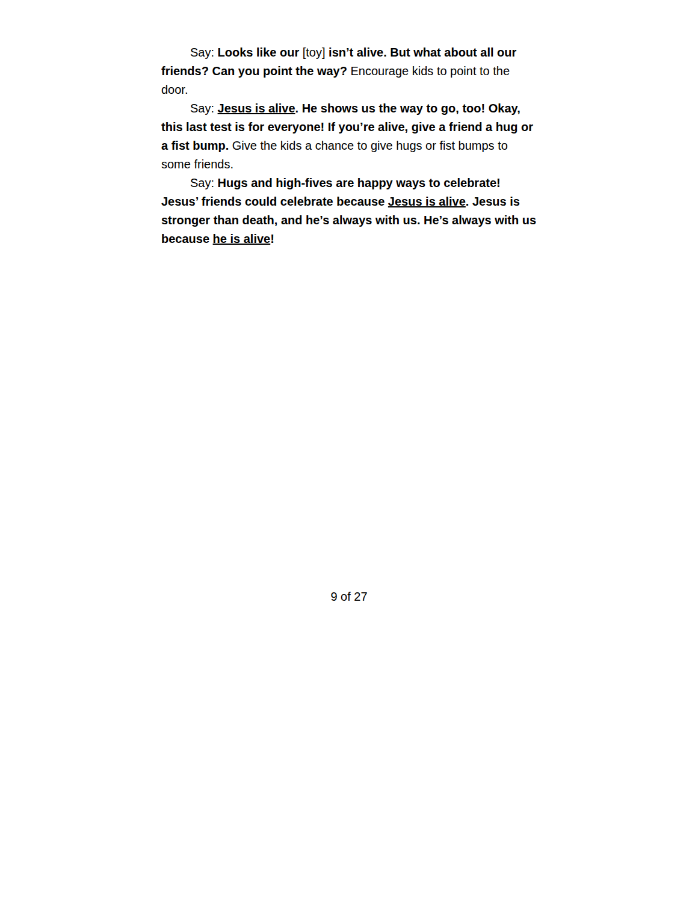Say: Looks like our [toy] isn’t alive. But what about all our friends? Can you point the way? Encourage kids to point to the door.
Say: Jesus is alive. He shows us the way to go, too! Okay, this last test is for everyone! If you’re alive, give a friend a hug or a fist bump. Give the kids a chance to give hugs or fist bumps to some friends.
Say: Hugs and high-fives are happy ways to celebrate! Jesus’ friends could celebrate because Jesus is alive. Jesus is stronger than death, and he’s always with us. He’s always with us because he is alive!
9 of 27